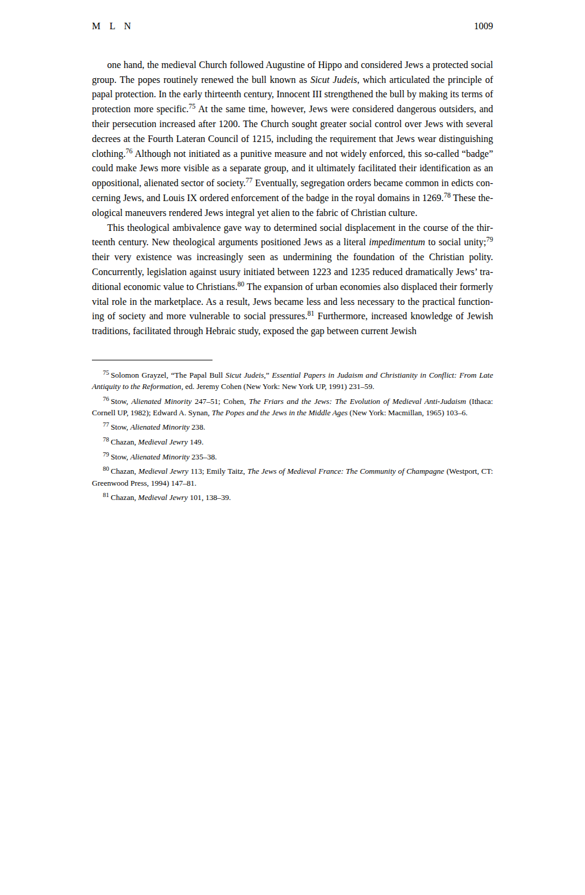M L N 1009
one hand, the medieval Church followed Augustine of Hippo and considered Jews a protected social group. The popes routinely renewed the bull known as Sicut Judeis, which articulated the principle of papal protection. In the early thirteenth century, Innocent III strengthened the bull by making its terms of protection more specific.75 At the same time, however, Jews were considered dangerous outsiders, and their persecution increased after 1200. The Church sought greater social control over Jews with several decrees at the Fourth Lateran Council of 1215, including the requirement that Jews wear distinguishing clothing.76 Although not initiated as a punitive measure and not widely enforced, this so-called “badge” could make Jews more visible as a separate group, and it ultimately facilitated their identification as an oppositional, alienated sector of society.77 Eventually, segregation orders became common in edicts concerning Jews, and Louis IX ordered enforcement of the badge in the royal domains in 1269.78 These theological maneuvers rendered Jews integral yet alien to the fabric of Christian culture.
This theological ambivalence gave way to determined social displacement in the course of the thirteenth century. New theological arguments positioned Jews as a literal impedimentum to social unity;79 their very existence was increasingly seen as undermining the foundation of the Christian polity. Concurrently, legislation against usury initiated between 1223 and 1235 reduced dramatically Jews’ traditional economic value to Christians.80 The expansion of urban economies also displaced their formerly vital role in the marketplace. As a result, Jews became less and less necessary to the practical functioning of society and more vulnerable to social pressures.81 Furthermore, increased knowledge of Jewish traditions, facilitated through Hebraic study, exposed the gap between current Jewish
75 Solomon Grayzel, “The Papal Bull Sicut Judeis,” Essential Papers in Judaism and Christianity in Conflict: From Late Antiquity to the Reformation, ed. Jeremy Cohen (New York: New York UP, 1991) 231–59.
76 Stow, Alienated Minority 247–51; Cohen, The Friars and the Jews: The Evolution of Medieval Anti-Judaism (Ithaca: Cornell UP, 1982); Edward A. Synan, The Popes and the Jews in the Middle Ages (New York: Macmillan, 1965) 103–6.
77 Stow, Alienated Minority 238.
78 Chazan, Medieval Jewry 149.
79 Stow, Alienated Minority 235–38.
80 Chazan, Medieval Jewry 113; Emily Taitz, The Jews of Medieval France: The Community of Champagne (Westport, CT: Greenwood Press, 1994) 147–81.
81 Chazan, Medieval Jewry 101, 138–39.